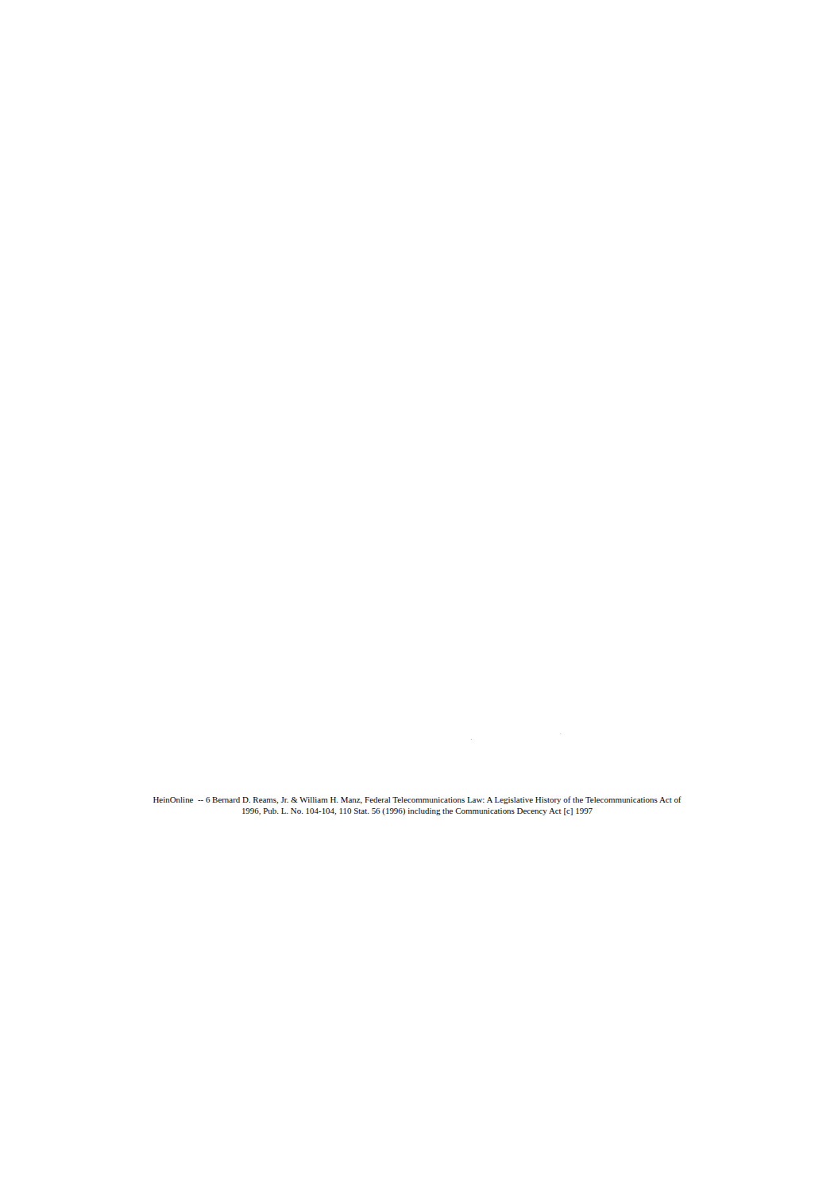. .
HeinOnline -- 6 Bernard D. Reams, Jr. & William H. Manz, Federal Telecommunications Law: A Legislative History of the Telecommunications Act of 1996, Pub. L. No. 104-104, 110 Stat. 56 (1996) including the Communications Decency Act [c] 1997